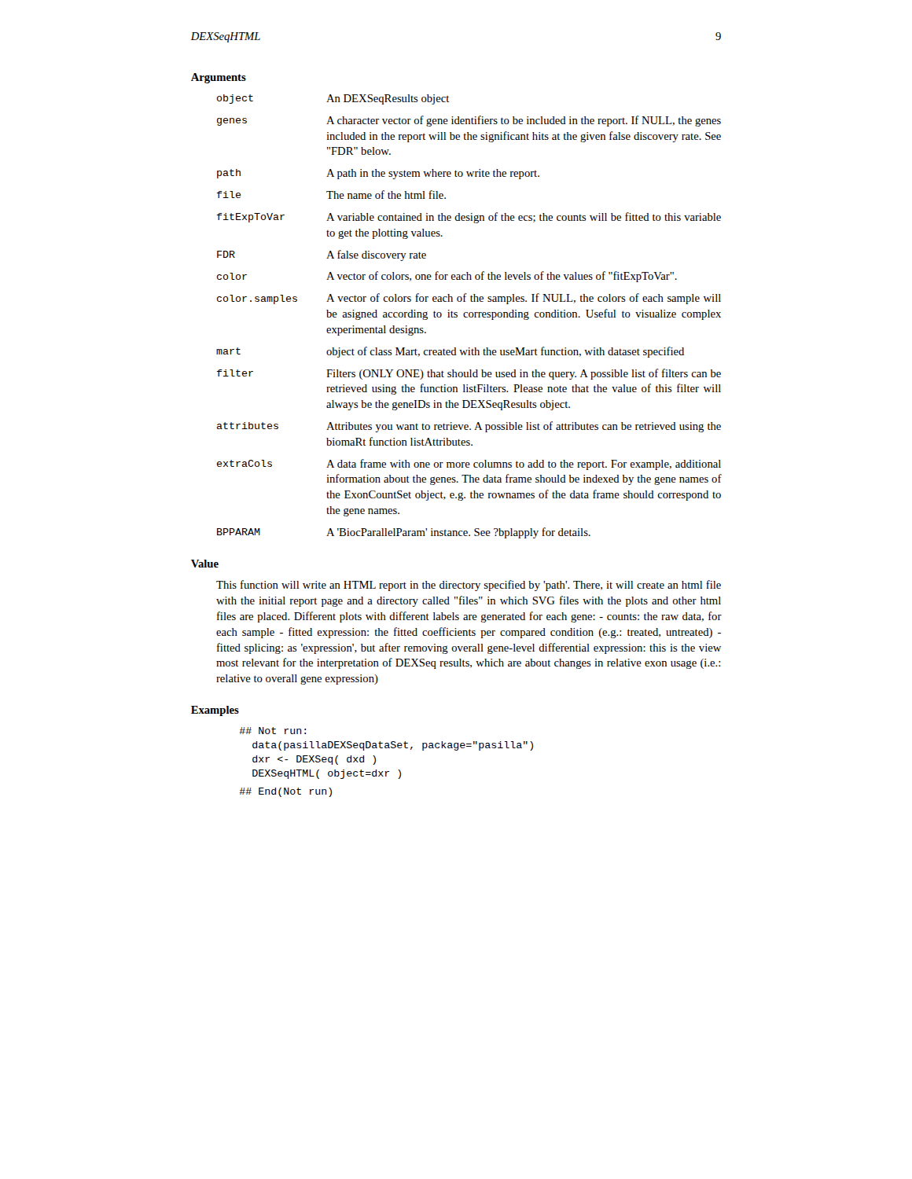DEXSeqHTML 9
Arguments
object
An DEXSeqResults object
genes
A character vector of gene identifiers to be included in the report. If NULL, the genes included in the report will be the significant hits at the given false discovery rate. See "FDR" below.
path
A path in the system where to write the report.
file
The name of the html file.
fitExpToVar
A variable contained in the design of the ecs; the counts will be fitted to this variable to get the plotting values.
FDR
A false discovery rate
color
A vector of colors, one for each of the levels of the values of "fitExpToVar".
color.samples
A vector of colors for each of the samples. If NULL, the colors of each sample will be asigned according to its corresponding condition. Useful to visualize complex experimental designs.
mart
object of class Mart, created with the useMart function, with dataset specified
filter
Filters (ONLY ONE) that should be used in the query. A possible list of filters can be retrieved using the function listFilters. Please note that the value of this filter will always be the geneIDs in the DEXSeqResults object.
attributes
Attributes you want to retrieve. A possible list of attributes can be retrieved using the biomaRt function listAttributes.
extraCols
A data frame with one or more columns to add to the report. For example, additional information about the genes. The data frame should be indexed by the gene names of the ExonCountSet object, e.g. the rownames of the data frame should correspond to the gene names.
BPPARAM
A 'BiocParallelParam' instance. See ?bplapply for details.
Value
This function will write an HTML report in the directory specified by 'path'. There, it will create an html file with the initial report page and a directory called "files" in which SVG files with the plots and other html files are placed. Different plots with different labels are generated for each gene: - counts: the raw data, for each sample - fitted expression: the fitted coefficients per compared condition (e.g.: treated, untreated) - fitted splicing: as 'expression', but after removing overall gene-level differential expression: this is the view most relevant for the interpretation of DEXSeq results, which are about changes in relative exon usage (i.e.: relative to overall gene expression)
Examples
## Not run: 
  data(pasillaDEXSeqDataSet, package="pasilla")
  dxr <- DEXSeq( dxd )
  DEXSeqHTML( object=dxr )
## End(Not run)